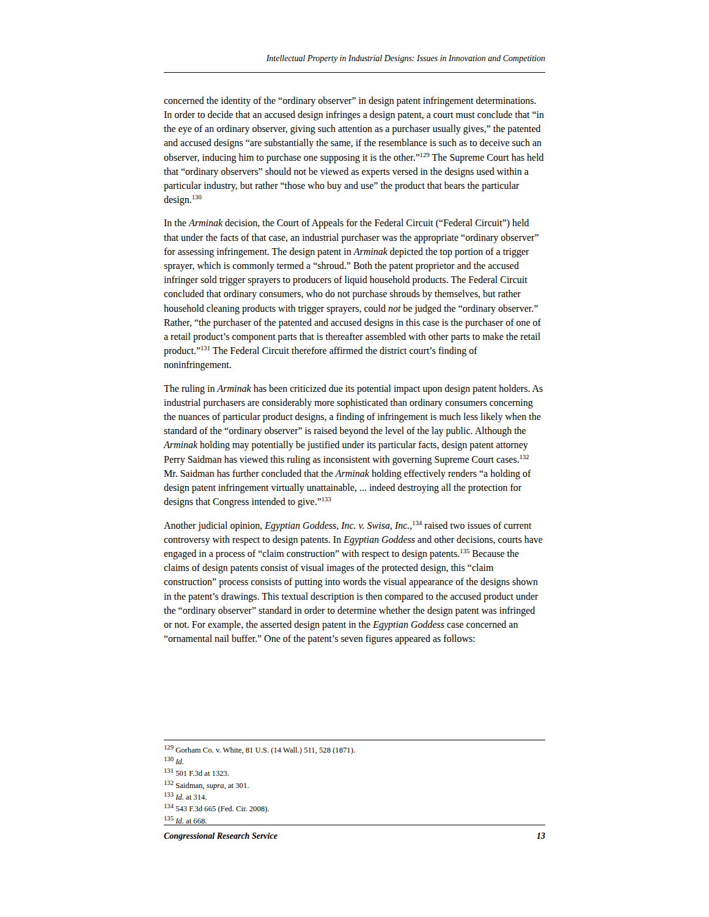Intellectual Property in Industrial Designs: Issues in Innovation and Competition
concerned the identity of the “ordinary observer” in design patent infringement determinations. In order to decide that an accused design infringes a design patent, a court must conclude that “in the eye of an ordinary observer, giving such attention as a purchaser usually gives,” the patented and accused designs “are substantially the same, if the resemblance is such as to deceive such an observer, inducing him to purchase one supposing it is the other.”129 The Supreme Court has held that “ordinary observers” should not be viewed as experts versed in the designs used within a particular industry, but rather “those who buy and use” the product that bears the particular design.130
In the Arminak decision, the Court of Appeals for the Federal Circuit (“Federal Circuit”) held that under the facts of that case, an industrial purchaser was the appropriate “ordinary observer” for assessing infringement. The design patent in Arminak depicted the top portion of a trigger sprayer, which is commonly termed a “shroud.” Both the patent proprietor and the accused infringer sold trigger sprayers to producers of liquid household products. The Federal Circuit concluded that ordinary consumers, who do not purchase shrouds by themselves, but rather household cleaning products with trigger sprayers, could not be judged the “ordinary observer.” Rather, “the purchaser of the patented and accused designs in this case is the purchaser of one of a retail product’s component parts that is thereafter assembled with other parts to make the retail product.”131 The Federal Circuit therefore affirmed the district court’s finding of noninfringement.
The ruling in Arminak has been criticized due its potential impact upon design patent holders. As industrial purchasers are considerably more sophisticated than ordinary consumers concerning the nuances of particular product designs, a finding of infringement is much less likely when the standard of the “ordinary observer” is raised beyond the level of the lay public. Although the Arminak holding may potentially be justified under its particular facts, design patent attorney Perry Saidman has viewed this ruling as inconsistent with governing Supreme Court cases.132 Mr. Saidman has further concluded that the Arminak holding effectively renders “a holding of design patent infringement virtually unattainable, ... indeed destroying all the protection for designs that Congress intended to give.”133
Another judicial opinion, Egyptian Goddess, Inc. v. Swisa, Inc.,134 raised two issues of current controversy with respect to design patents. In Egyptian Goddess and other decisions, courts have engaged in a process of “claim construction” with respect to design patents.135 Because the claims of design patents consist of visual images of the protected design, this “claim construction” process consists of putting into words the visual appearance of the designs shown in the patent’s drawings. This textual description is then compared to the accused product under the “ordinary observer” standard in order to determine whether the design patent was infringed or not. For example, the asserted design patent in the Egyptian Goddess case concerned an “ornamental nail buffer.” One of the patent’s seven figures appeared as follows:
129 Gorham Co. v. White, 81 U.S. (14 Wall.) 511, 528 (1871).
130 Id.
131 501 F.3d at 1323.
132 Saidman, supra, at 301.
133 Id. at 314.
134 543 F.3d 665 (Fed. Cir. 2008).
135 Id. at 668.
Congressional Research Service 13